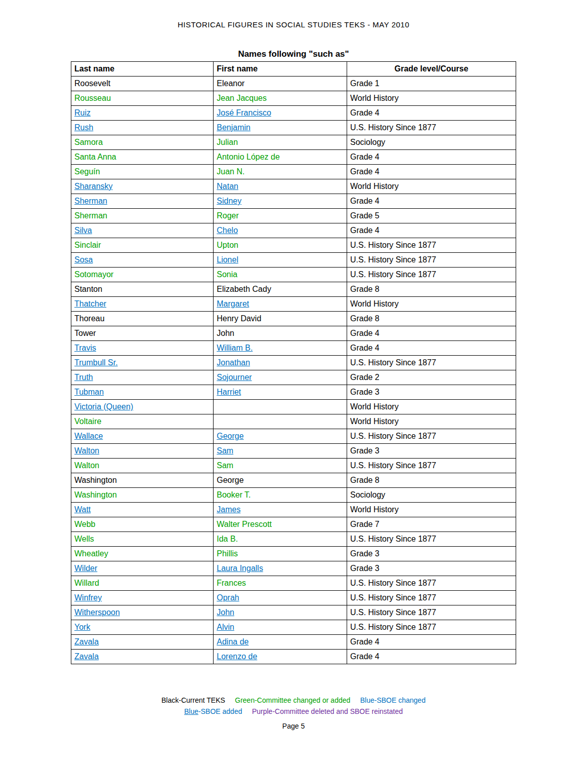HISTORICAL FIGURES IN SOCIAL STUDIES TEKS - MAY 2010
Names following "such as"
| Last name | First name | Grade level/Course |
| --- | --- | --- |
| Roosevelt | Eleanor | Grade 1 |
| Rousseau | Jean Jacques | World History |
| Ruiz | José Francisco | Grade 4 |
| Rush | Benjamin | U.S. History Since 1877 |
| Samora | Julian | Sociology |
| Santa Anna | Antonio López de | Grade 4 |
| Seguín | Juan N. | Grade 4 |
| Sharansky | Natan | World History |
| Sherman | Sidney | Grade 4 |
| Sherman | Roger | Grade 5 |
| Silva | Chelo | Grade 4 |
| Sinclair | Upton | U.S. History Since 1877 |
| Sosa | Lionel | U.S. History Since 1877 |
| Sotomayor | Sonia | U.S. History Since 1877 |
| Stanton | Elizabeth Cady | Grade 8 |
| Thatcher | Margaret | World History |
| Thoreau | Henry David | Grade 8 |
| Tower | John | Grade 4 |
| Travis | William B. | Grade 4 |
| Trumbull Sr. | Jonathan | U.S. History Since 1877 |
| Truth | Sojourner | Grade 2 |
| Tubman | Harriet | Grade 3 |
| Victoria (Queen) | | World History |
| Voltaire | | World History |
| Wallace | George | U.S. History Since 1877 |
| Walton | Sam | Grade 3 |
| Walton | Sam | U.S. History Since 1877 |
| Washington | George | Grade 8 |
| Washington | Booker T. | Sociology |
| Watt | James | World History |
| Webb | Walter Prescott | Grade 7 |
| Wells | Ida B. | U.S. History Since 1877 |
| Wheatley | Phillis | Grade 3 |
| Wilder | Laura Ingalls | Grade 3 |
| Willard | Frances | U.S. History Since 1877 |
| Winfrey | Oprah | U.S. History Since 1877 |
| Witherspoon | John | U.S. History Since 1877 |
| York | Alvin | U.S. History Since 1877 |
| Zavala | Adina de | Grade 4 |
| Zavala | Lorenzo de | Grade 4 |
Black-Current TEKS Green-Committee changed or added Blue-SBOE changed
Blue-SBOE added Purple-Committee deleted and SBOE reinstated
Page 5